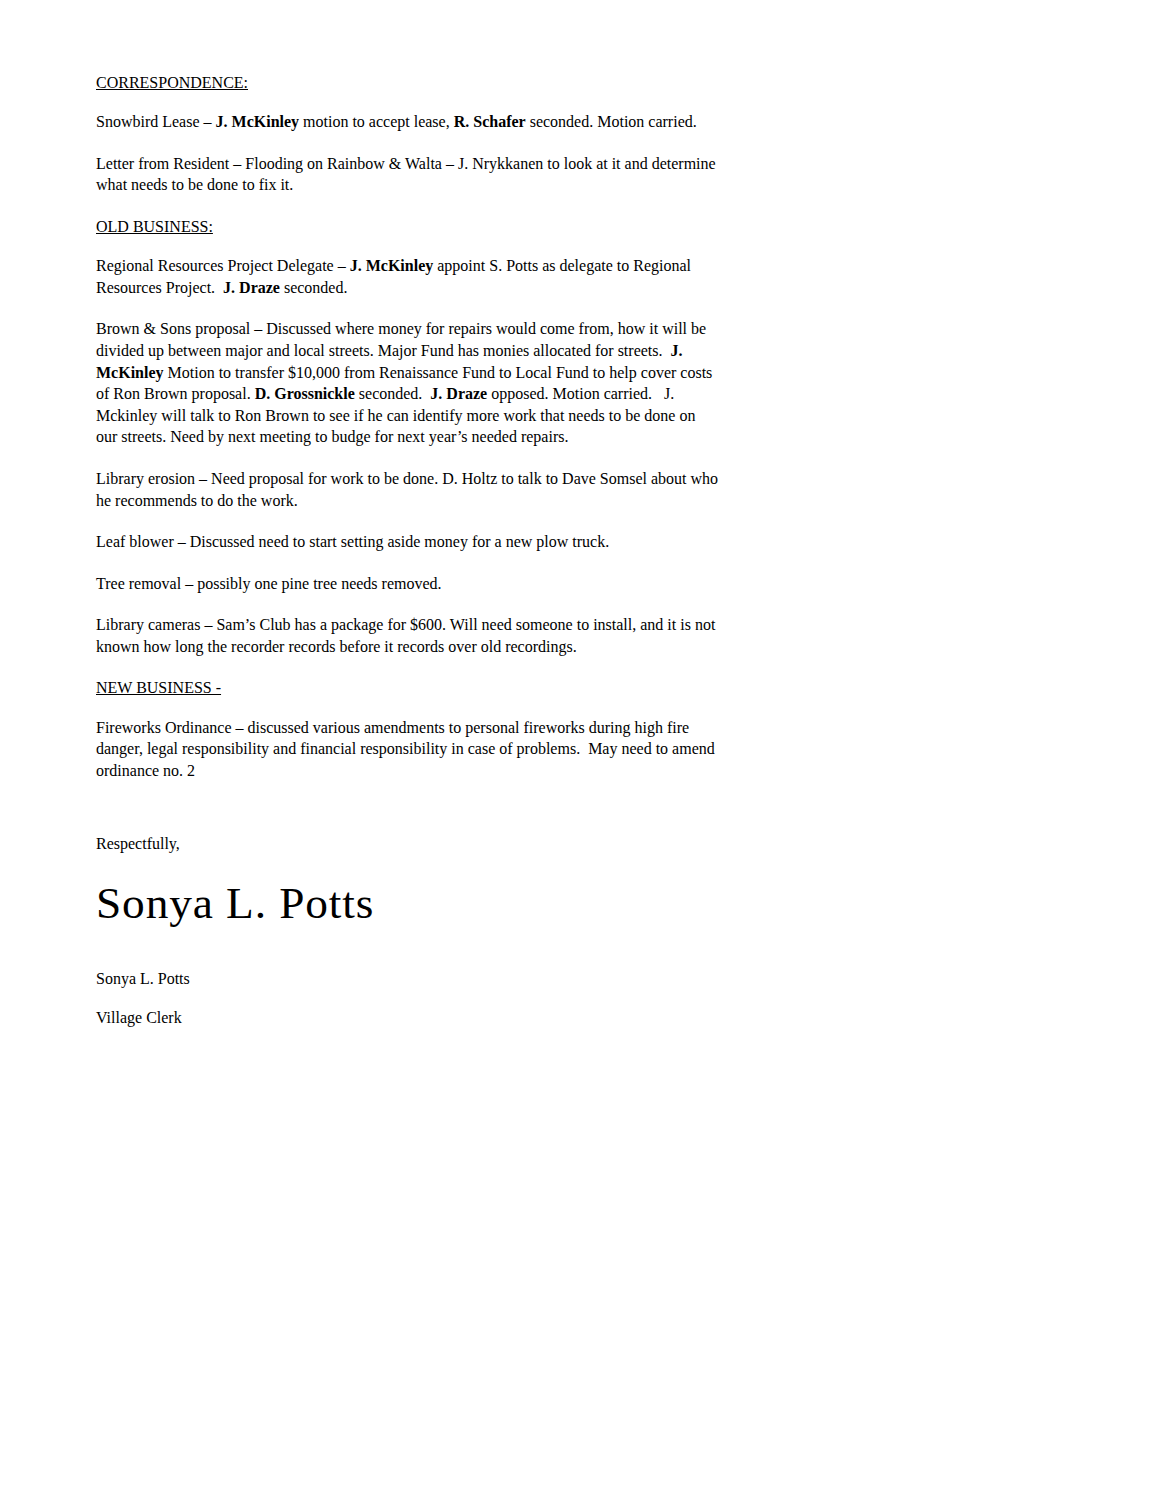CORRESPONDENCE:
Snowbird Lease – J. McKinley motion to accept lease, R. Schafer seconded. Motion carried.
Letter from Resident – Flooding on Rainbow & Walta – J. Nrykkanen to look at it and determine what needs to be done to fix it.
OLD BUSINESS:
Regional Resources Project Delegate – J. McKinley appoint S. Potts as delegate to Regional Resources Project. J. Draze seconded.
Brown & Sons proposal – Discussed where money for repairs would come from, how it will be divided up between major and local streets. Major Fund has monies allocated for streets. J. McKinley Motion to transfer $10,000 from Renaissance Fund to Local Fund to help cover costs of Ron Brown proposal. D. Grossnickle seconded. J. Draze opposed. Motion carried. J. Mckinley will talk to Ron Brown to see if he can identify more work that needs to be done on our streets. Need by next meeting to budge for next year’s needed repairs.
Library erosion – Need proposal for work to be done. D. Holtz to talk to Dave Somsel about who he recommends to do the work.
Leaf blower – Discussed need to start setting aside money for a new plow truck.
Tree removal – possibly one pine tree needs removed.
Library cameras – Sam’s Club has a package for $600. Will need someone to install, and it is not known how long the recorder records before it records over old recordings.
NEW BUSINESS -
Fireworks Ordinance – discussed various amendments to personal fireworks during high fire danger, legal responsibility and financial responsibility in case of problems. May need to amend ordinance no. 2
Respectfully,
Sonya L. Potts
Sonya L. Potts
Village Clerk